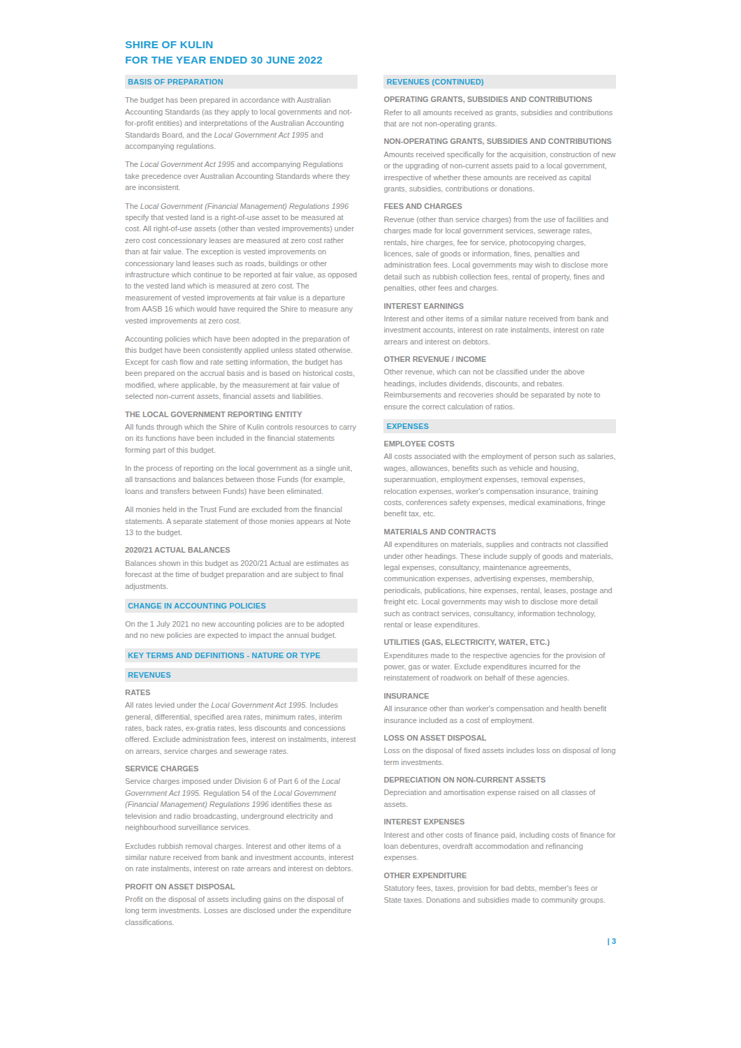SHIRE OF KULIN
FOR THE YEAR ENDED 30 JUNE 2022
BASIS OF PREPARATION
The budget has been prepared in accordance with Australian Accounting Standards (as they apply to local governments and not-for-profit entities) and interpretations of the Australian Accounting Standards Board, and the Local Government Act 1995 and accompanying regulations.
The Local Government Act 1995 and accompanying Regulations take precedence over Australian Accounting Standards where they are inconsistent.
The Local Government (Financial Management) Regulations 1996 specify that vested land is a right-of-use asset to be measured at cost. All right-of-use assets (other than vested improvements) under zero cost concessionary leases are measured at zero cost rather than at fair value. The exception is vested improvements on concessionary land leases such as roads, buildings or other infrastructure which continue to be reported at fair value, as opposed to the vested land which is measured at zero cost. The measurement of vested improvements at fair value is a departure from AASB 16 which would have required the Shire to measure any vested improvements at zero cost.
Accounting policies which have been adopted in the preparation of this budget have been consistently applied unless stated otherwise. Except for cash flow and rate setting information, the budget has been prepared on the accrual basis and is based on historical costs, modified, where applicable, by the measurement at fair value of selected non-current assets, financial assets and liabilities.
THE LOCAL GOVERNMENT REPORTING ENTITY
All funds through which the Shire of Kulin controls resources to carry on its functions have been included in the financial statements forming part of this budget.
In the process of reporting on the local government as a single unit, all transactions and balances between those Funds (for example, loans and transfers between Funds) have been eliminated.
All monies held in the Trust Fund are excluded from the financial statements. A separate statement of those monies appears at Note 13 to the budget.
2020/21 ACTUAL BALANCES
Balances shown in this budget as 2020/21 Actual are estimates as forecast at the time of budget preparation and are subject to final adjustments.
CHANGE IN ACCOUNTING POLICIES
On the 1 July 2021 no new accounting policies are to be adopted and no new policies are expected to impact the annual budget.
KEY TERMS AND DEFINITIONS - NATURE OR TYPE
REVENUES
RATES
All rates levied under the Local Government Act 1995. Includes general, differential, specified area rates, minimum rates, interim rates, back rates, ex-gratia rates, less discounts and concessions offered. Exclude administration fees, interest on instalments, interest on arrears, service charges and sewerage rates.
SERVICE CHARGES
Service charges imposed under Division 6 of Part 6 of the Local Government Act 1995. Regulation 54 of the Local Government (Financial Management) Regulations 1996 identifies these as television and radio broadcasting, underground electricity and neighbourhood surveillance services.
Excludes rubbish removal charges. Interest and other items of a similar nature received from bank and investment accounts, interest on rate instalments, interest on rate arrears and interest on debtors.
PROFIT ON ASSET DISPOSAL
Profit on the disposal of assets including gains on the disposal of long term investments. Losses are disclosed under the expenditure classifications.
REVENUES (CONTINUED)
OPERATING GRANTS, SUBSIDIES AND CONTRIBUTIONS
Refer to all amounts received as grants, subsidies and contributions that are not non-operating grants.
NON-OPERATING GRANTS, SUBSIDIES AND CONTRIBUTIONS
Amounts received specifically for the acquisition, construction of new or the upgrading of non-current assets paid to a local government, irrespective of whether these amounts are received as capital grants, subsidies, contributions or donations.
FEES AND CHARGES
Revenue (other than service charges) from the use of facilities and charges made for local government services, sewerage rates, rentals, hire charges, fee for service, photocopying charges, licences, sale of goods or information, fines, penalties and administration fees. Local governments may wish to disclose more detail such as rubbish collection fees, rental of property, fines and penalties, other fees and charges.
INTEREST EARNINGS
Interest and other items of a similar nature received from bank and investment accounts, interest on rate instalments, interest on rate arrears and interest on debtors.
OTHER REVENUE / INCOME
Other revenue, which can not be classified under the above headings, includes dividends, discounts, and rebates. Reimbursements and recoveries should be separated by note to ensure the correct calculation of ratios.
EXPENSES
EMPLOYEE COSTS
All costs associated with the employment of person such as salaries, wages, allowances, benefits such as vehicle and housing, superannuation, employment expenses, removal expenses, relocation expenses, worker's compensation insurance, training costs, conferences safety expenses, medical examinations, fringe benefit tax, etc.
MATERIALS AND CONTRACTS
All expenditures on materials, supplies and contracts not classified under other headings. These include supply of goods and materials, legal expenses, consultancy, maintenance agreements, communication expenses, advertising expenses, membership, periodicals, publications, hire expenses, rental, leases, postage and freight etc. Local governments may wish to disclose more detail such as contract services, consultancy, information technology, rental or lease expenditures.
UTILITIES (GAS, ELECTRICITY, WATER, ETC.)
Expenditures made to the respective agencies for the provision of power, gas or water. Exclude expenditures incurred for the reinstatement of roadwork on behalf of these agencies.
INSURANCE
All insurance other than worker's compensation and health benefit insurance included as a cost of employment.
LOSS ON ASSET DISPOSAL
Loss on the disposal of fixed assets includes loss on disposal of long term investments.
DEPRECIATION ON NON-CURRENT ASSETS
Depreciation and amortisation expense raised on all classes of assets.
INTEREST EXPENSES
Interest and other costs of finance paid, including costs of finance for loan debentures, overdraft accommodation and refinancing expenses.
OTHER EXPENDITURE
Statutory fees, taxes, provision for bad debts, member's fees or State taxes. Donations and subsidies made to community groups.
| 3